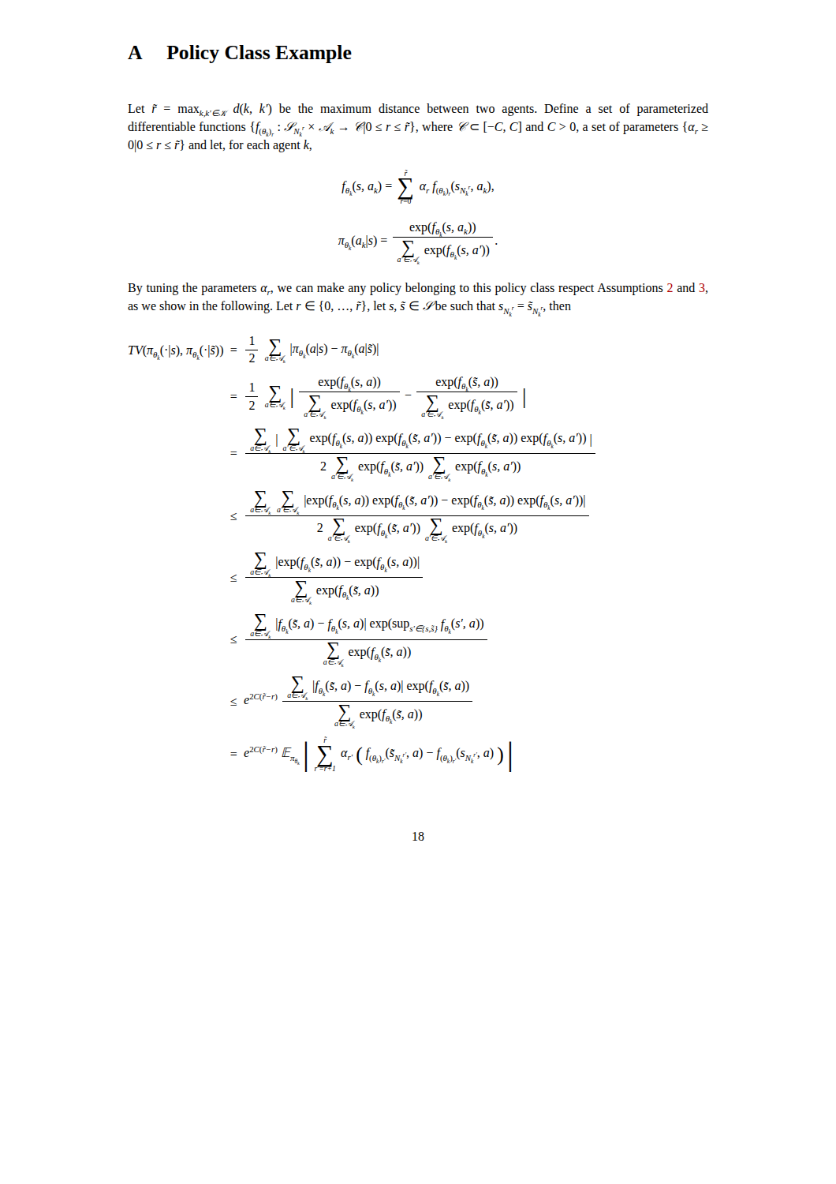APolicy Class Example
Let r̃ = maxk,k′∈𝒦 d(k, k′) be the maximum distance between two agents. Define a set of parameterized differentiable functions {f(θk)r : 𝒮Nkr × 𝒜k → 𝒞|0 ≤ r ≤ r̃}, where 𝒞 ⊂ [−C, C] and C > 0, a set of parameters {αr ≥ 0|0 ≤ r ≤ r̃} and let, for each agent k,
fθk(s, ak) = r̃∑r=0 αr f(θk)r(sNkr, ak),
πθk(ak|s) = exp(fθk(s, ak)) ∑a′∈𝒜k exp(fθk(s, a′)) .
By tuning the parameters αr, we can make any policy belonging to this policy class respect Assumptions 2 and 3, as we show in the following. Let r ∈ {0, …, r̃}, let s, s̃ ∈ 𝒮 be such that sNkr = s̃Nkr, then
| TV ( π θ k (·/ s ), π θ k (·/ s̃ )) | = | 1 2 ∑ a∈𝒜 k / π θ k ( a / s ) − π θ k ( a / s̃ )/ |
| | = | 1 2 ∑ a∈𝒜 k / exp( f θ k ( s, a )) ∑ a′∈𝒜 k exp( f θ k ( s, a′ )) − exp( f θ k ( s̃, a )) ∑ a′∈𝒜 k exp( f θ k ( s̃, a′ )) / |
| | = | ∑ a∈𝒜 k / ∑ a′∈𝒜 k exp( f θ k ( s, a )) exp( f θ k ( s̃, a′ )) − exp( f θ k ( s̃, a )) exp( f θ k ( s, a′ )) / 2 ∑ a′∈𝒜 k exp( f θ k ( s̃, a′ )) ∑ a′∈𝒜 k exp( f θ k ( s, a′ )) |
| | ≤ | ∑ a∈𝒜 k ∑ a′∈𝒜 k /exp( f θ k ( s, a )) exp( f θ k ( s̃, a′ )) − exp( f θ k ( s̃, a )) exp( f θ k ( s, a′ ))/ 2 ∑ a′∈𝒜 k exp( f θ k ( s̃, a′ )) ∑ a′∈𝒜 k exp( f θ k ( s, a′ )) |
| | ≤ | ∑ a∈𝒜 k /exp( f θ k ( s̃, a )) − exp( f θ k ( s, a ))/ ∑ a∈𝒜 k exp( f θ k ( s̃, a )) |
| | ≤ | ∑ a∈𝒜 k / f θ k ( s̃, a ) − f θ k ( s, a )/ exp(sup s′∈{s,s̃} f θ k ( s′, a )) ∑ a∈𝒜 k exp( f θ k ( s̃, a )) |
| | ≤ | e 2 C ( r̃−r ) ∑ a∈𝒜 k / f θ k ( s̃, a ) − f θ k ( s, a )/ exp( f θ k ( s̃, a )) ∑ a∈𝒜 k exp( f θ k ( s̃, a )) |
| | = | e 2 C ( r̃−r ) 𝔼 π θ k / r̃ ∑ r′=r+1 α r′ ( f ( θ k ) r′ ( s̃ N k r′ , a ) − f ( θ k ) r′ ( s N k r′ , a ) ) / |
18